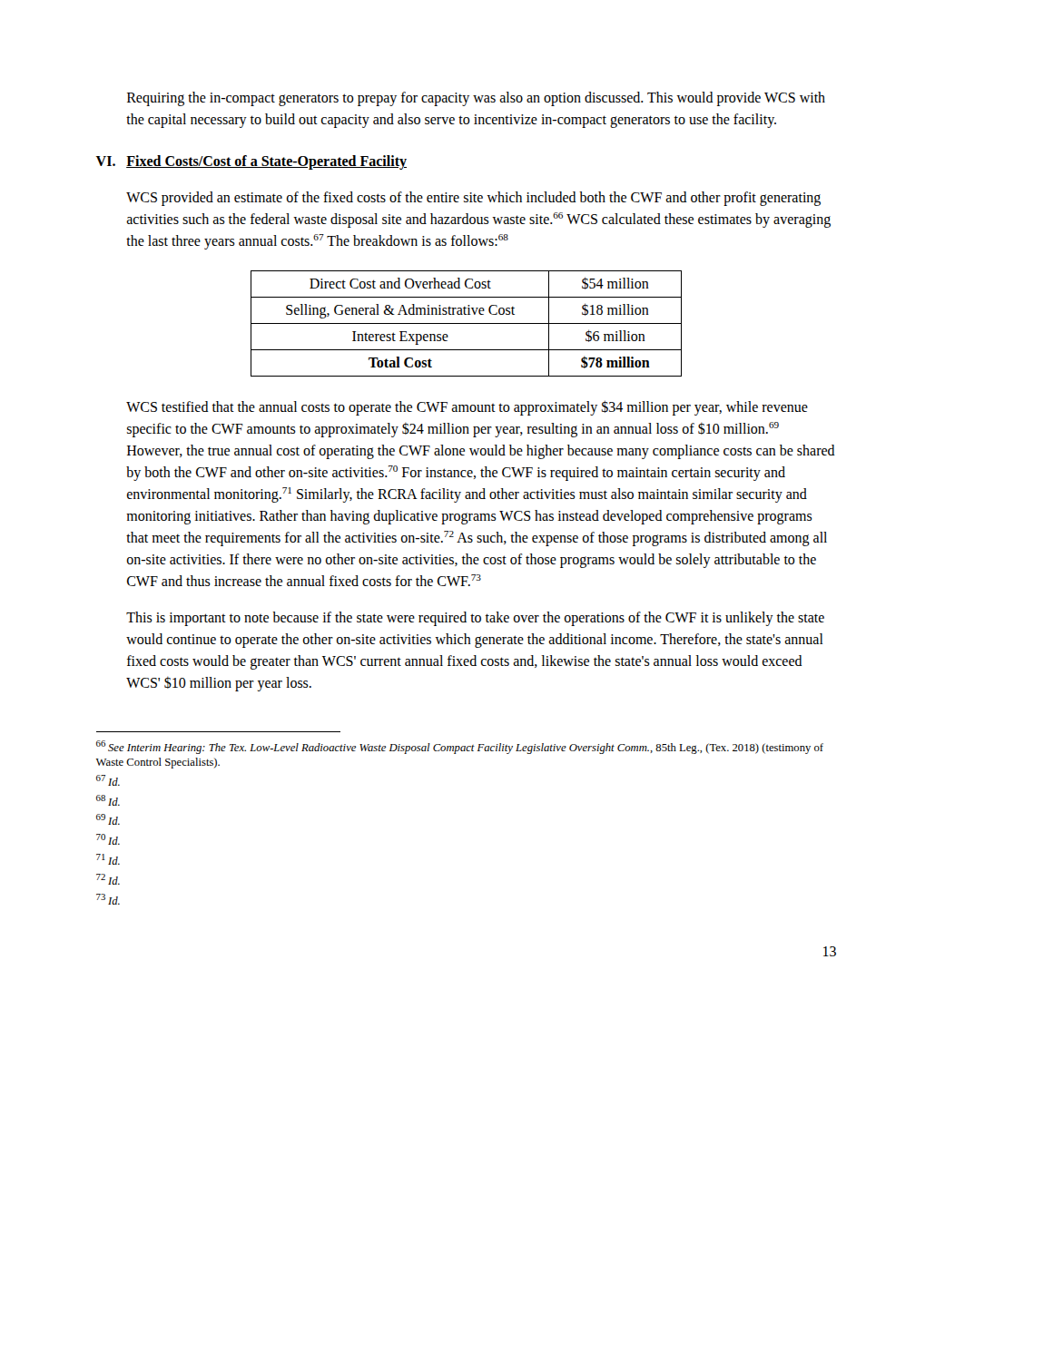Requiring the in-compact generators to prepay for capacity was also an option discussed. This would provide WCS with the capital necessary to build out capacity and also serve to incentivize in-compact generators to use the facility.
VI. Fixed Costs/Cost of a State-Operated Facility
WCS provided an estimate of the fixed costs of the entire site which included both the CWF and other profit generating activities such as the federal waste disposal site and hazardous waste site.66 WCS calculated these estimates by averaging the last three years annual costs.67 The breakdown is as follows:68
| Direct Cost and Overhead Cost | $54 million |
| Selling, General & Administrative Cost | $18 million |
| Interest Expense | $6 million |
| Total Cost | $78 million |
WCS testified that the annual costs to operate the CWF amount to approximately $34 million per year, while revenue specific to the CWF amounts to approximately $24 million per year, resulting in an annual loss of $10 million.69 However, the true annual cost of operating the CWF alone would be higher because many compliance costs can be shared by both the CWF and other on-site activities.70 For instance, the CWF is required to maintain certain security and environmental monitoring.71 Similarly, the RCRA facility and other activities must also maintain similar security and monitoring initiatives. Rather than having duplicative programs WCS has instead developed comprehensive programs that meet the requirements for all the activities on-site.72 As such, the expense of those programs is distributed among all on-site activities. If there were no other on-site activities, the cost of those programs would be solely attributable to the CWF and thus increase the annual fixed costs for the CWF.73
This is important to note because if the state were required to take over the operations of the CWF it is unlikely the state would continue to operate the other on-site activities which generate the additional income. Therefore, the state's annual fixed costs would be greater than WCS' current annual fixed costs and, likewise the state's annual loss would exceed WCS' $10 million per year loss.
66 See Interim Hearing: The Tex. Low-Level Radioactive Waste Disposal Compact Facility Legislative Oversight Comm., 85th Leg., (Tex. 2018) (testimony of Waste Control Specialists).
67 Id.
68 Id.
69 Id.
70 Id.
71 Id.
72 Id.
73 Id.
13